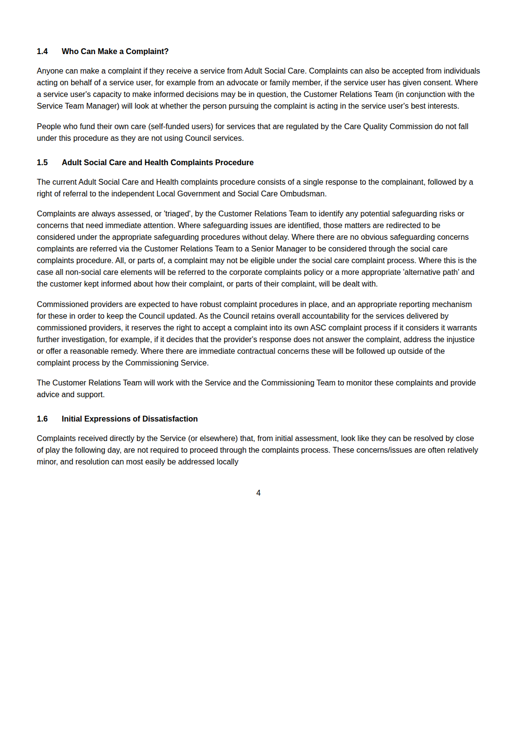1.4 Who Can Make a Complaint?
Anyone can make a complaint if they receive a service from Adult Social Care. Complaints can also be accepted from individuals acting on behalf of a service user, for example from an advocate or family member, if the service user has given consent. Where a service user's capacity to make informed decisions may be in question, the Customer Relations Team (in conjunction with the Service Team Manager) will look at whether the person pursuing the complaint is acting in the service user's best interests.
People who fund their own care (self-funded users) for services that are regulated by the Care Quality Commission do not fall under this procedure as they are not using Council services.
1.5 Adult Social Care and Health Complaints Procedure
The current Adult Social Care and Health complaints procedure consists of a single response to the complainant, followed by a right of referral to the independent Local Government and Social Care Ombudsman.
Complaints are always assessed, or 'triaged', by the Customer Relations Team to identify any potential safeguarding risks or concerns that need immediate attention. Where safeguarding issues are identified, those matters are redirected to be considered under the appropriate safeguarding procedures without delay. Where there are no obvious safeguarding concerns complaints are referred via the Customer Relations Team to a Senior Manager to be considered through the social care complaints procedure. All, or parts of, a complaint may not be eligible under the social care complaint process. Where this is the case all non-social care elements will be referred to the corporate complaints policy or a more appropriate 'alternative path' and the customer kept informed about how their complaint, or parts of their complaint, will be dealt with.
Commissioned providers are expected to have robust complaint procedures in place, and an appropriate reporting mechanism for these in order to keep the Council updated. As the Council retains overall accountability for the services delivered by commissioned providers, it reserves the right to accept a complaint into its own ASC complaint process if it considers it warrants further investigation, for example, if it decides that the provider's response does not answer the complaint, address the injustice or offer a reasonable remedy. Where there are immediate contractual concerns these will be followed up outside of the complaint process by the Commissioning Service.
The Customer Relations Team will work with the Service and the Commissioning Team to monitor these complaints and provide advice and support.
1.6 Initial Expressions of Dissatisfaction
Complaints received directly by the Service (or elsewhere) that, from initial assessment, look like they can be resolved by close of play the following day, are not required to proceed through the complaints process. These concerns/issues are often relatively minor, and resolution can most easily be addressed locally
4